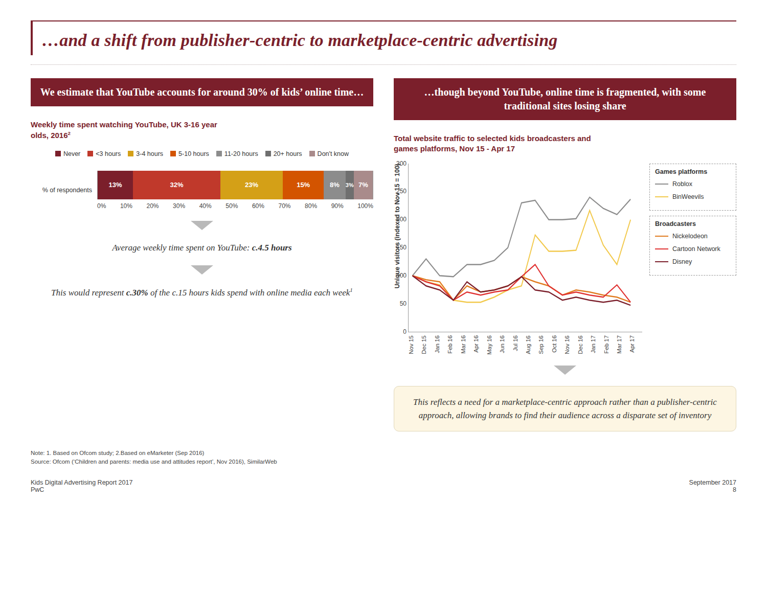…and a shift from publisher-centric to marketplace-centric advertising
We estimate that YouTube accounts for around 30% of kids’ online time…
Weekly time spent watching YouTube, UK 3-16 year
olds, 20162
Never <3 hours 3-4 hours 5-10 hours 11-20 hours 20+ hours Don't know
% of respondents
13%
32%
23%
15%
8%
3%
7%
0% 10% 20% 30% 40% 50% 60% 70% 80% 90% 100%
Average weekly time spent on YouTube: c.4.5 hours
This would represent c.30% of the c.15 hours kids spend with online media each week1
…though beyond YouTube, online time is fragmented, with some traditional sites losing share
Total website traffic to selected kids broadcasters and
games platforms, Nov 15 - Apr 17
Unique visitors (indexed to Nov 15 = 100)
300 250 200 150 100 50 0
Nov 15 Dec 15 Jan 16 Feb 16 Mar 16 Apr 16 May 16 Jun 16 Jul 16 Aug 16 Sep 16 Oct 16 Nov 16 Dec 16 Jan 17 Feb 17 Mar 17 Apr 17
Games platforms
Roblox
BinWeevils
Broadcasters
Nickelodeon
Cartoon Network
Disney
This reflects a need for a marketplace-centric approach rather than a publisher-centric approach, allowing brands to find their audience across a disparate set of inventory
Note: 1. Based on Ofcom study; 2.Based on eMarketer (Sep 2016)
Source: Ofcom (‘Children and parents: media use and attitudes report’, Nov 2016), SimilarWeb
Kids Digital Advertising Report 2017 PwC
September 2017
8